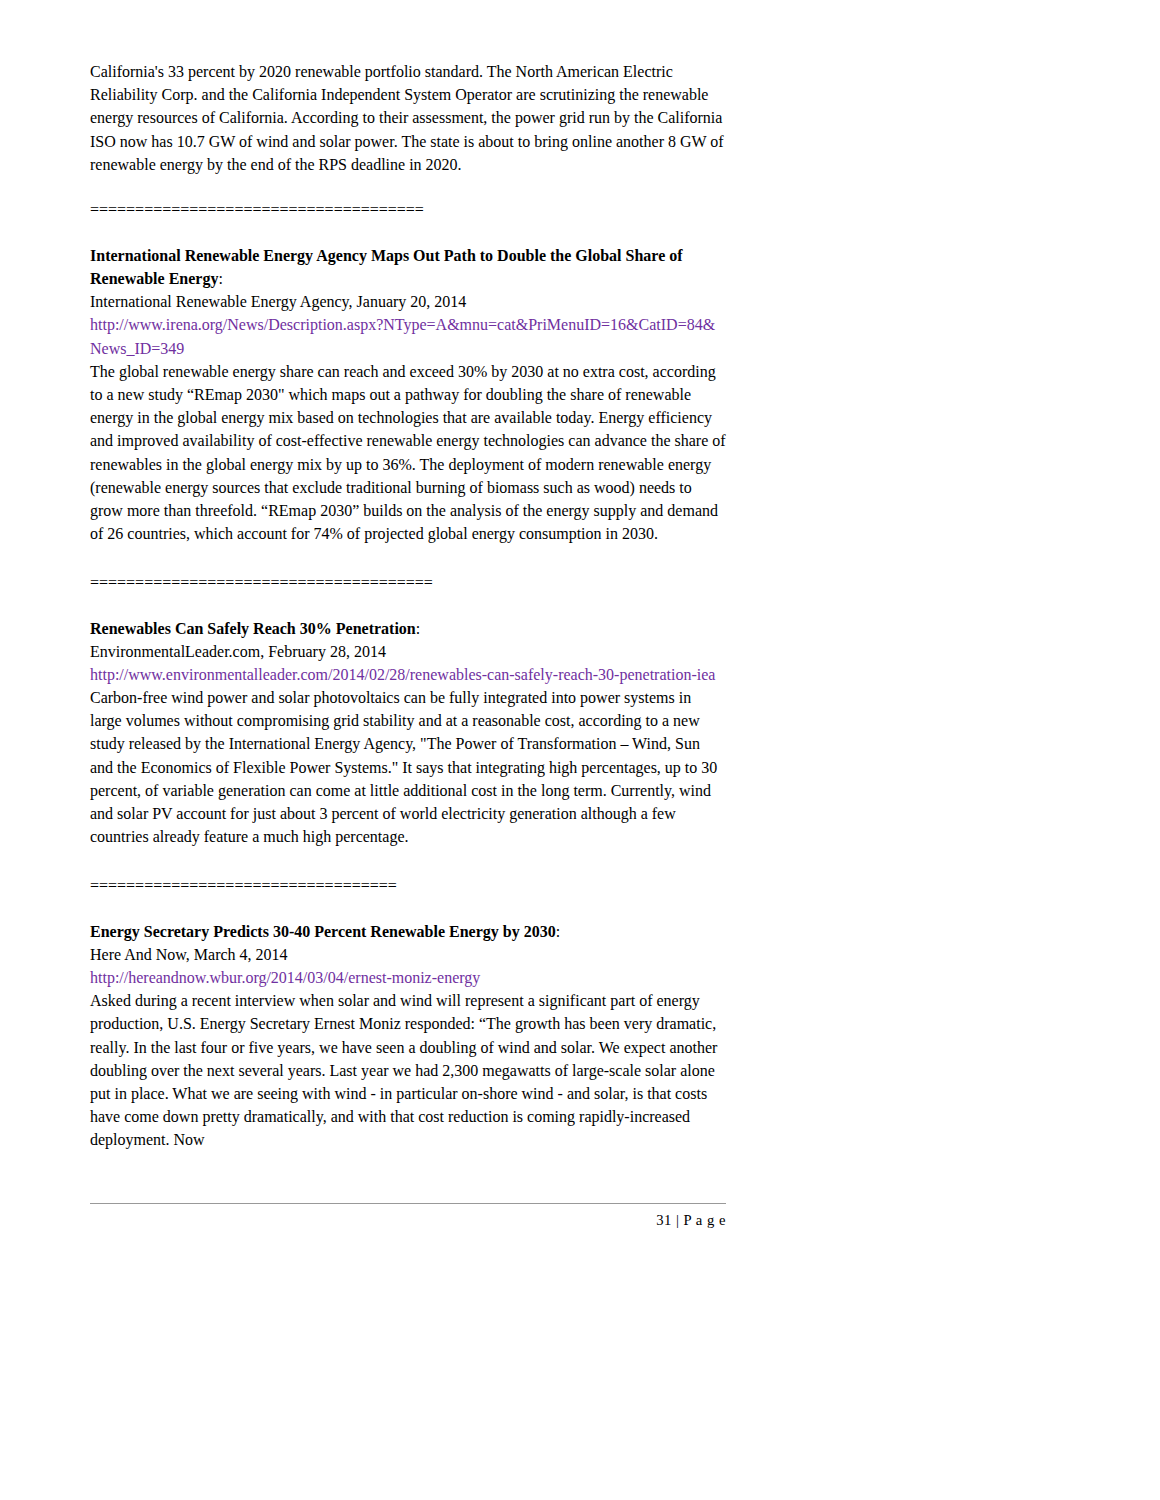California's 33 percent by 2020 renewable portfolio standard. The North American Electric Reliability Corp. and the California Independent System Operator are scrutinizing the renewable energy resources of California. According to their assessment, the power grid run by the California ISO now has 10.7 GW of wind and solar power. The state is about to bring online another 8 GW of renewable energy by the end of the RPS deadline in 2020.
=====================================
International Renewable Energy Agency Maps Out Path to Double the Global Share of Renewable Energy:
International Renewable Energy Agency, January 20, 2014
http://www.irena.org/News/Description.aspx?NType=A&mnu=cat&PriMenuID=16&CatID=84&News_ID=349
The global renewable energy share can reach and exceed 30% by 2030 at no extra cost, according to a new study “REmap 2030" which maps out a pathway for doubling the share of renewable energy in the global energy mix based on technologies that are available today. Energy efficiency and improved availability of cost-effective renewable energy technologies can advance the share of renewables in the global energy mix by up to 36%. The deployment of modern renewable energy (renewable energy sources that exclude traditional burning of biomass such as wood) needs to grow more than threefold. “REmap 2030” builds on the analysis of the energy supply and demand of 26 countries, which account for 74% of projected global energy consumption in 2030.
======================================
Renewables Can Safely Reach 30% Penetration:
EnvironmentalLeader.com, February 28, 2014
http://www.environmentalleader.com/2014/02/28/renewables-can-safely-reach-30-penetration-iea
Carbon-free wind power and solar photovoltaics can be fully integrated into power systems in large volumes without compromising grid stability and at a reasonable cost, according to a new study released by the International Energy Agency, "The Power of Transformation – Wind, Sun and the Economics of Flexible Power Systems." It says that integrating high percentages, up to 30 percent, of variable generation can come at little additional cost in the long term. Currently, wind and solar PV account for just about 3 percent of world electricity generation although a few countries already feature a much high percentage.
==================================
Energy Secretary Predicts 30-40 Percent Renewable Energy by 2030:
Here And Now, March 4, 2014
http://hereandnow.wbur.org/2014/03/04/ernest-moniz-energy
Asked during a recent interview when solar and wind will represent a significant part of energy production, U.S. Energy Secretary Ernest Moniz responded: “The growth has been very dramatic, really. In the last four or five years, we have seen a doubling of wind and solar. We expect another doubling over the next several years. Last year we had 2,300 megawatts of large-scale solar alone put in place. What we are seeing with wind - in particular on-shore wind - and solar, is that costs have come down pretty dramatically, and with that cost reduction is coming rapidly-increased deployment. Now
31 | P a g e